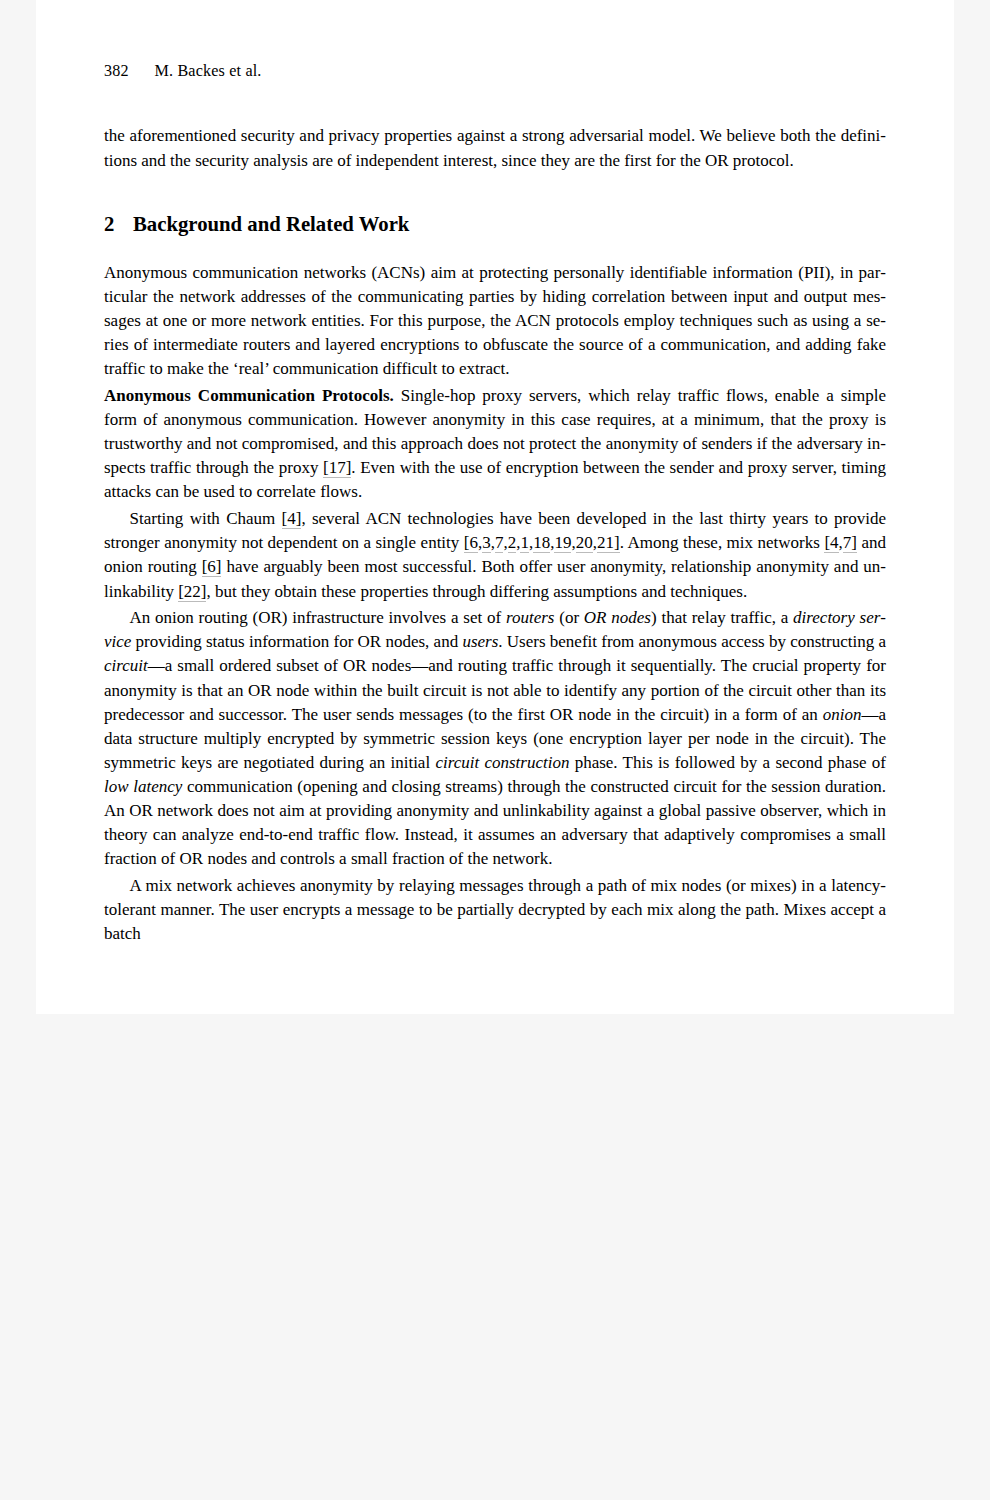382 M. Backes et al.
the aforementioned security and privacy properties against a strong adversarial model. We believe both the definitions and the security analysis are of independent interest, since they are the first for the OR protocol.
2 Background and Related Work
Anonymous communication networks (ACNs) aim at protecting personally identifiable information (PII), in particular the network addresses of the communicating parties by hiding correlation between input and output messages at one or more network entities. For this purpose, the ACN protocols employ techniques such as using a series of intermediate routers and layered encryptions to obfuscate the source of a communication, and adding fake traffic to make the ‘real’ communication difficult to extract.
Anonymous Communication Protocols. Single-hop proxy servers, which relay traffic flows, enable a simple form of anonymous communication. However anonymity in this case requires, at a minimum, that the proxy is trustworthy and not compromised, and this approach does not protect the anonymity of senders if the adversary inspects traffic through the proxy [17]. Even with the use of encryption between the sender and proxy server, timing attacks can be used to correlate flows.
Starting with Chaum [4], several ACN technologies have been developed in the last thirty years to provide stronger anonymity not dependent on a single entity [6,3,7,2,1,18,19,20,21]. Among these, mix networks [4,7] and onion routing [6] have arguably been most successful. Both offer user anonymity, relationship anonymity and unlinkability [22], but they obtain these properties through differing assumptions and techniques.
An onion routing (OR) infrastructure involves a set of routers (or OR nodes) that relay traffic, a directory service providing status information for OR nodes, and users. Users benefit from anonymous access by constructing a circuit—a small ordered subset of OR nodes—and routing traffic through it sequentially. The crucial property for anonymity is that an OR node within the built circuit is not able to identify any portion of the circuit other than its predecessor and successor. The user sends messages (to the first OR node in the circuit) in a form of an onion—a data structure multiply encrypted by symmetric session keys (one encryption layer per node in the circuit). The symmetric keys are negotiated during an initial circuit construction phase. This is followed by a second phase of low latency communication (opening and closing streams) through the constructed circuit for the session duration. An OR network does not aim at providing anonymity and unlinkability against a global passive observer, which in theory can analyze end-to-end traffic flow. Instead, it assumes an adversary that adaptively compromises a small fraction of OR nodes and controls a small fraction of the network.
A mix network achieves anonymity by relaying messages through a path of mix nodes (or mixes) in a latency-tolerant manner. The user encrypts a message to be partially decrypted by each mix along the path. Mixes accept a batch